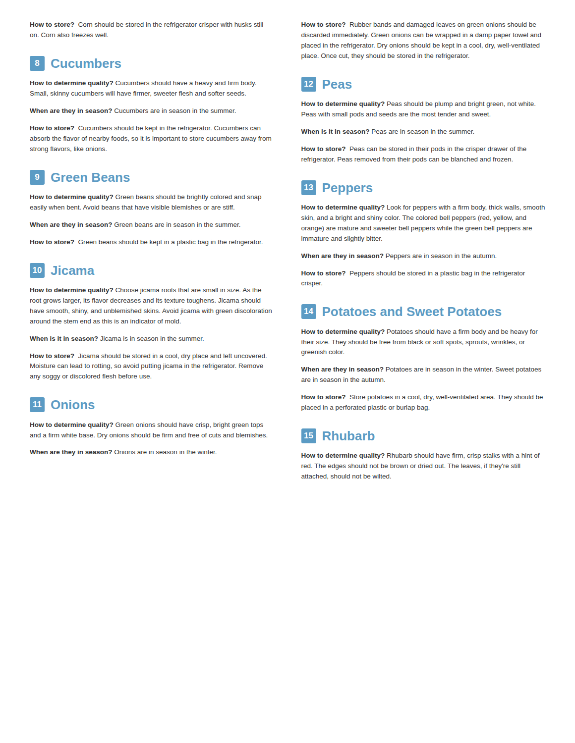How to store? Corn should be stored in the refrigerator crisper with husks still on. Corn also freezes well.
8 Cucumbers
How to determine quality? Cucumbers should have a heavy and firm body. Small, skinny cucumbers will have firmer, sweeter flesh and softer seeds.
When are they in season? Cucumbers are in season in the summer.
How to store? Cucumbers should be kept in the refrigerator. Cucumbers can absorb the flavor of nearby foods, so it is important to store cucumbers away from strong flavors, like onions.
9 Green Beans
How to determine quality? Green beans should be brightly colored and snap easily when bent. Avoid beans that have visible blemishes or are stiff.
When are they in season? Green beans are in season in the summer.
How to store? Green beans should be kept in a plastic bag in the refrigerator.
10 Jicama
How to determine quality? Choose jicama roots that are small in size. As the root grows larger, its flavor decreases and its texture toughens. Jicama should have smooth, shiny, and unblemished skins. Avoid jicama with green discoloration around the stem end as this is an indicator of mold.
When is it in season? Jicama is in season in the summer.
How to store? Jicama should be stored in a cool, dry place and left uncovered. Moisture can lead to rotting, so avoid putting jicama in the refrigerator. Remove any soggy or discolored flesh before use.
11 Onions
How to determine quality? Green onions should have crisp, bright green tops and a firm white base. Dry onions should be firm and free of cuts and blemishes.
When are they in season? Onions are in season in the winter.
How to store? Rubber bands and damaged leaves on green onions should be discarded immediately. Green onions can be wrapped in a damp paper towel and placed in the refrigerator. Dry onions should be kept in a cool, dry, well-ventilated place. Once cut, they should be stored in the refrigerator.
12 Peas
How to determine quality? Peas should be plump and bright green, not white. Peas with small pods and seeds are the most tender and sweet.
When is it in season? Peas are in season in the summer.
How to store? Peas can be stored in their pods in the crisper drawer of the refrigerator. Peas removed from their pods can be blanched and frozen.
13 Peppers
How to determine quality? Look for peppers with a firm body, thick walls, smooth skin, and a bright and shiny color. The colored bell peppers (red, yellow, and orange) are mature and sweeter bell peppers while the green bell peppers are immature and slightly bitter.
When are they in season? Peppers are in season in the autumn.
How to store? Peppers should be stored in a plastic bag in the refrigerator crisper.
14 Potatoes and Sweet Potatoes
How to determine quality? Potatoes should have a firm body and be heavy for their size. They should be free from black or soft spots, sprouts, wrinkles, or greenish color.
When are they in season? Potatoes are in season in the winter. Sweet potatoes are in season in the autumn.
How to store? Store potatoes in a cool, dry, well-ventilated area. They should be placed in a perforated plastic or burlap bag.
15 Rhubarb
How to determine quality? Rhubarb should have firm, crisp stalks with a hint of red. The edges should not be brown or dried out. The leaves, if they're still attached, should not be wilted.